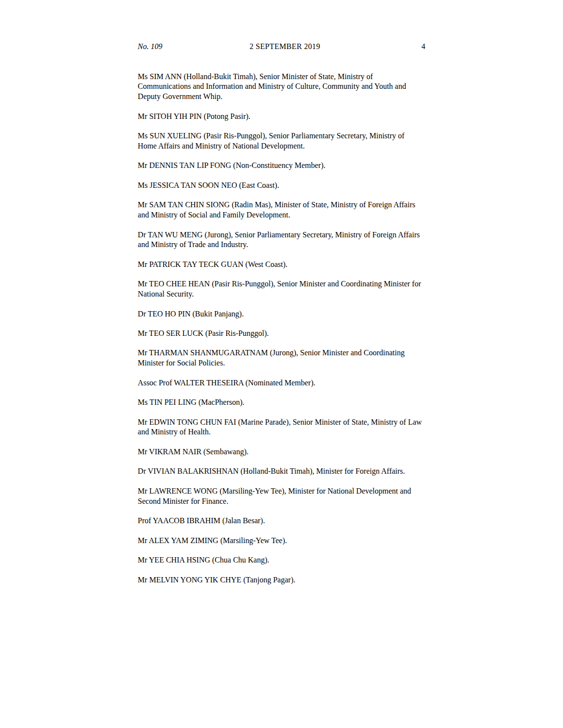No. 109
2 SEPTEMBER 2019
4
Ms SIM ANN (Holland-Bukit Timah), Senior Minister of State, Ministry of Communications and Information and Ministry of Culture, Community and Youth and Deputy Government Whip.
Mr SITOH YIH PIN (Potong Pasir).
Ms SUN XUELING (Pasir Ris-Punggol), Senior Parliamentary Secretary, Ministry of Home Affairs and Ministry of National Development.
Mr DENNIS TAN LIP FONG (Non-Constituency Member).
Ms JESSICA TAN SOON NEO (East Coast).
Mr SAM TAN CHIN SIONG (Radin Mas), Minister of State, Ministry of Foreign Affairs and Ministry of Social and Family Development.
Dr TAN WU MENG (Jurong), Senior Parliamentary Secretary, Ministry of Foreign Affairs and Ministry of Trade and Industry.
Mr PATRICK TAY TECK GUAN (West Coast).
Mr TEO CHEE HEAN (Pasir Ris-Punggol), Senior Minister and Coordinating Minister for National Security.
Dr TEO HO PIN (Bukit Panjang).
Mr TEO SER LUCK (Pasir Ris-Punggol).
Mr THARMAN SHANMUGARATNAM (Jurong), Senior Minister and Coordinating Minister for Social Policies.
Assoc Prof WALTER THESEIRA (Nominated Member).
Ms TIN PEI LING (MacPherson).
Mr EDWIN TONG CHUN FAI (Marine Parade), Senior Minister of State, Ministry of Law and Ministry of Health.
Mr VIKRAM NAIR (Sembawang).
Dr VIVIAN BALAKRISHNAN (Holland-Bukit Timah), Minister for Foreign Affairs.
Mr LAWRENCE WONG (Marsiling-Yew Tee), Minister for National Development and Second Minister for Finance.
Prof YAACOB IBRAHIM (Jalan Besar).
Mr ALEX YAM ZIMING (Marsiling-Yew Tee).
Mr YEE CHIA HSING (Chua Chu Kang).
Mr MELVIN YONG YIK CHYE (Tanjong Pagar).